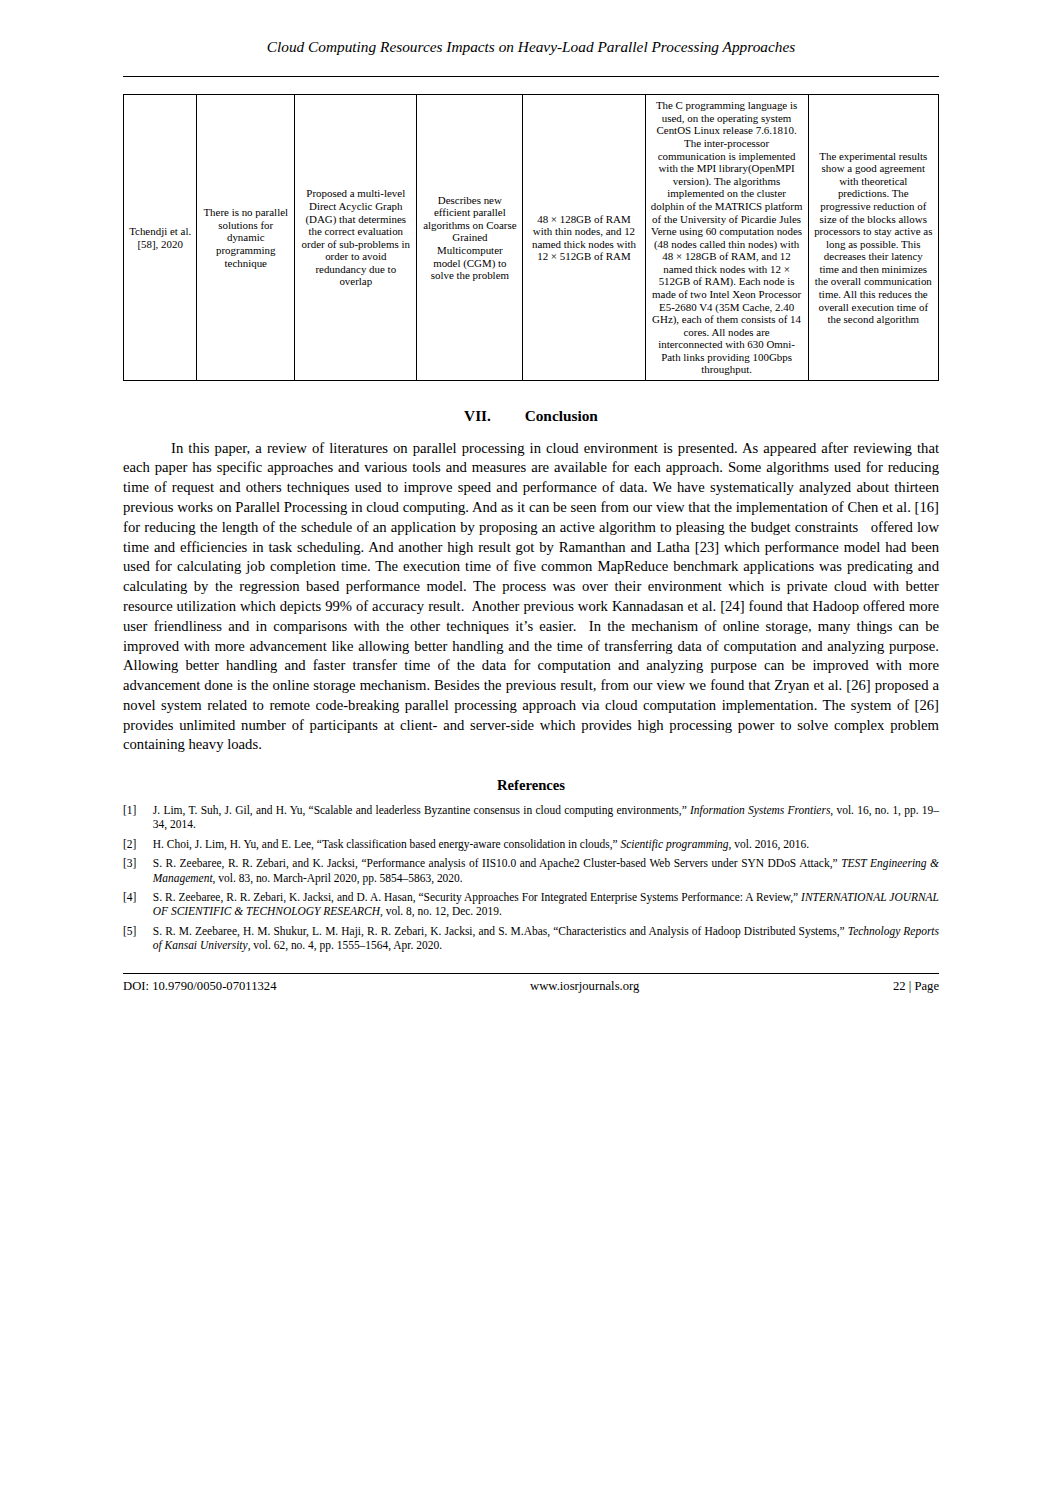Cloud Computing Resources Impacts on Heavy-Load Parallel Processing Approaches
| Tchendji et al.[58], 2020 | There is no parallel solutions for dynamic programming technique | Proposed a multi-level Direct Acyclic Graph (DAG) that determines the correct evaluation order of sub-problems in order to avoid redundancy due to overlap | Describes new efficient parallel algorithms on Coarse Grained Multicomputer model (CGM) to solve the problem | 48 × 128GB of RAM with thin nodes, and 12 named thick nodes with 12 × 512GB of RAM | The C programming language is used, on the operating system CentOS Linux release 7.6.1810. The inter-processor communication is implemented with the MPI library(OpenMPI version). The algorithms implemented on the cluster dolphin of the MATRICS platform of the University of Picardie Jules Verne using 60 computation nodes (48 nodes called thin nodes) with 48 × 128GB of RAM, and 12 named thick nodes with 12 × 512GB of RAM). Each node is made of two Intel Xeon Processor E5-2680 V4 (35M Cache, 2.40 GHz), each of them consists of 14 cores. All nodes are interconnected with 630 Omni-Path links providing 100Gbps throughput. | The experimental results show a good agreement with theoretical predictions. The progressive reduction of size of the blocks allows processors to stay active as long as possible. This decreases their latency time and then minimizes the overall communication time. All this reduces the overall execution time of the second algorithm |
VII. Conclusion
In this paper, a review of literatures on parallel processing in cloud environment is presented. As appeared after reviewing that each paper has specific approaches and various tools and measures are available for each approach. Some algorithms used for reducing time of request and others techniques used to improve speed and performance of data. We have systematically analyzed about thirteen previous works on Parallel Processing in cloud computing. And as it can be seen from our view that the implementation of Chen et al. [16] for reducing the length of the schedule of an application by proposing an active algorithm to pleasing the budget constraints offered low time and efficiencies in task scheduling. And another high result got by Ramanthan and Latha [23] which performance model had been used for calculating job completion time. The execution time of five common MapReduce benchmark applications was predicating and calculating by the regression based performance model. The process was over their environment which is private cloud with better resource utilization which depicts 99% of accuracy result. Another previous work Kannadasan et al. [24] found that Hadoop offered more user friendliness and in comparisons with the other techniques it’s easier. In the mechanism of online storage, many things can be improved with more advancement like allowing better handling and the time of transferring data of computation and analyzing purpose. Allowing better handling and faster transfer time of the data for computation and analyzing purpose can be improved with more advancement done is the online storage mechanism. Besides the previous result, from our view we found that Zryan et al. [26] proposed a novel system related to remote code-breaking parallel processing approach via cloud computation implementation. The system of [26] provides unlimited number of participants at client- and server-side which provides high processing power to solve complex problem containing heavy loads.
References
[1] J. Lim, T. Suh, J. Gil, and H. Yu, “Scalable and leaderless Byzantine consensus in cloud computing environments,” Information Systems Frontiers, vol. 16, no. 1, pp. 19–34, 2014.
[2] H. Choi, J. Lim, H. Yu, and E. Lee, “Task classification based energy-aware consolidation in clouds,” Scientific programming, vol. 2016, 2016.
[3] S. R. Zeebaree, R. R. Zebari, and K. Jacksi, “Performance analysis of IIS10.0 and Apache2 Cluster-based Web Servers under SYN DDoS Attack,” TEST Engineering & Management, vol. 83, no. March-April 2020, pp. 5854–5863, 2020.
[4] S. R. Zeebaree, R. R. Zebari, K. Jacksi, and D. A. Hasan, “Security Approaches For Integrated Enterprise Systems Performance: A Review,” INTERNATIONAL JOURNAL OF SCIENTIFIC & TECHNOLOGY RESEARCH, vol. 8, no. 12, Dec. 2019.
[5] S. R. M. Zeebaree, H. M. Shukur, L. M. Haji, R. R. Zebari, K. Jacksi, and S. M.Abas, “Characteristics and Analysis of Hadoop Distributed Systems,” Technology Reports of Kansai University, vol. 62, no. 4, pp. 1555–1564, Apr. 2020.
DOI: 10.9790/0050-07011324 www.iosrjournals.org 22 | Page